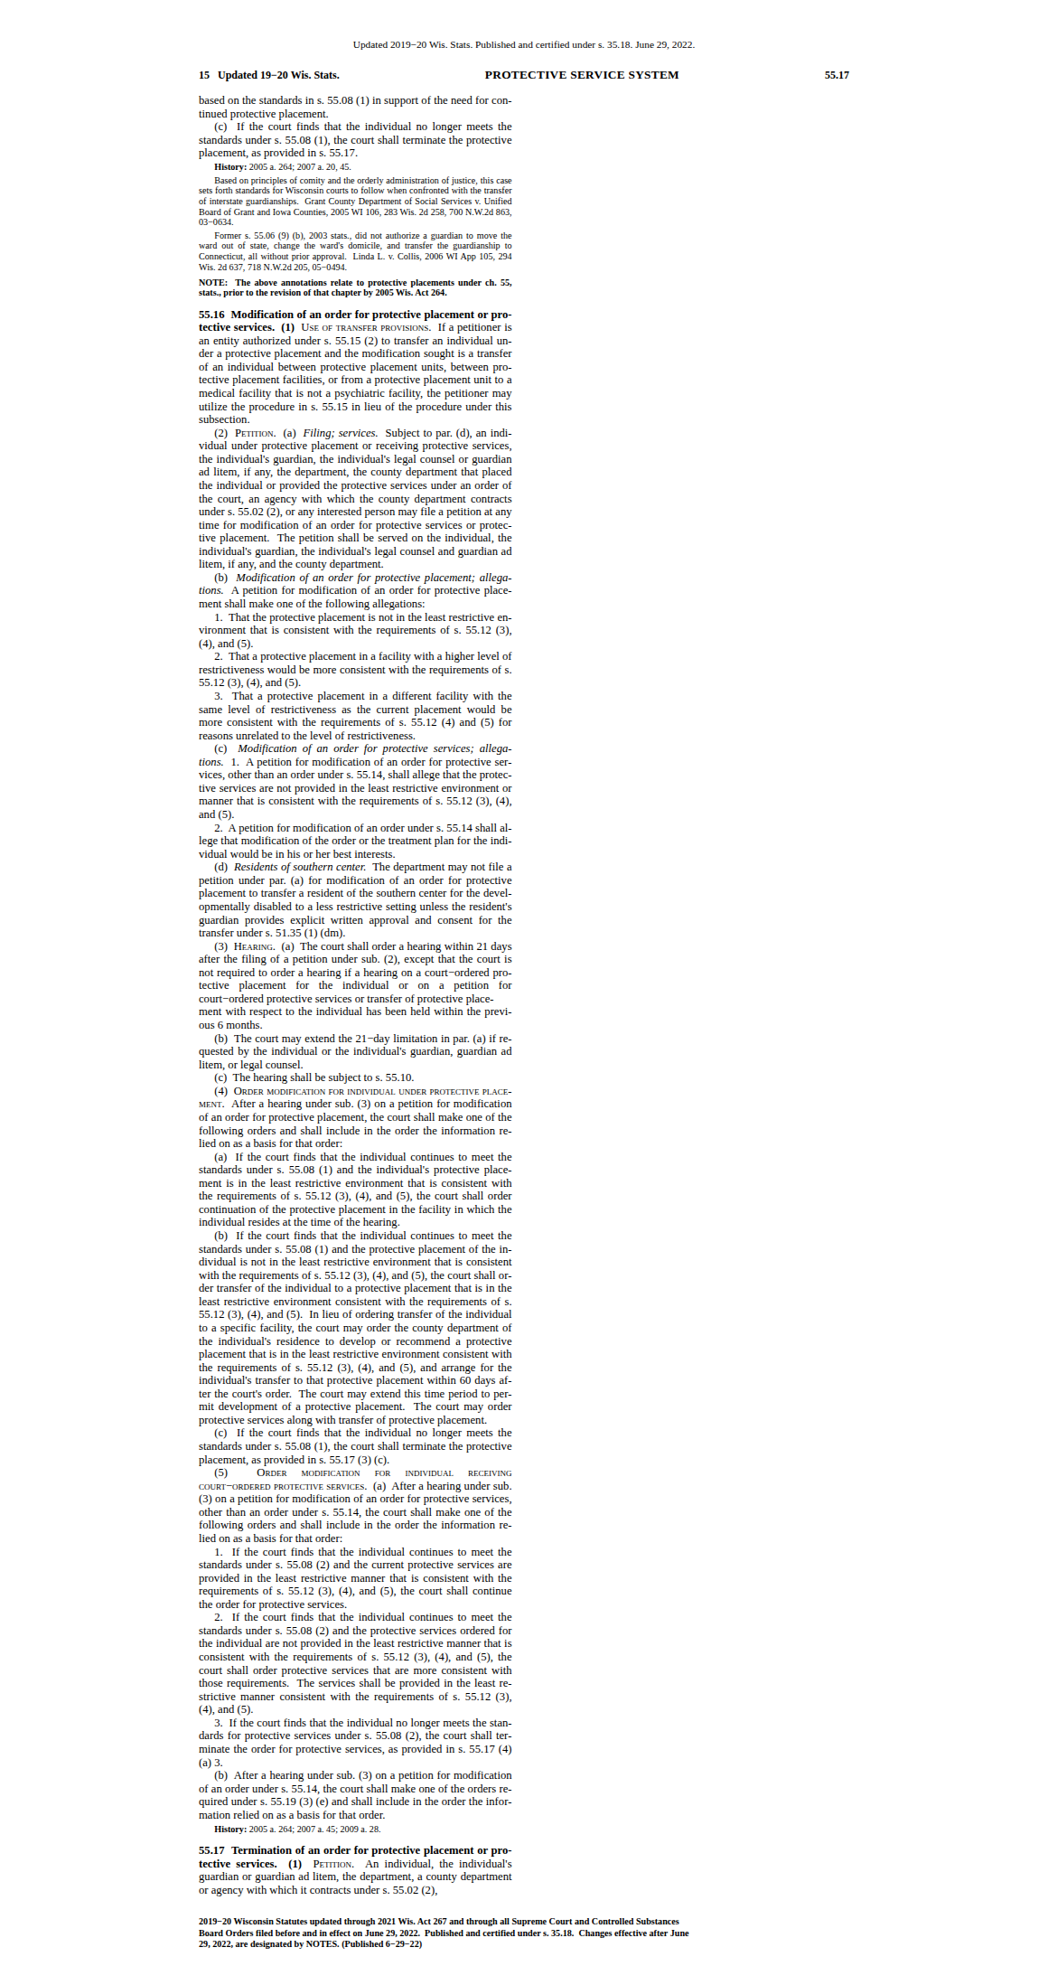Updated 2019−20 Wis. Stats. Published and certified under s. 35.18. June 29, 2022.
15 Updated 19−20 Wis. Stats.
PROTECTIVE SERVICE SYSTEM
55.17
based on the standards in s. 55.08 (1) in support of the need for continued protective placement.
(c) If the court finds that the individual no longer meets the standards under s. 55.08 (1), the court shall terminate the protective placement, as provided in s. 55.17.
History: 2005 a. 264; 2007 a. 20, 45.
Based on principles of comity and the orderly administration of justice, this case sets forth standards for Wisconsin courts to follow when confronted with the transfer of interstate guardianships. Grant County Department of Social Services v. Unified Board of Grant and Iowa Counties, 2005 WI 106, 283 Wis. 2d 258, 700 N.W.2d 863, 03−0634.
Former s. 55.06 (9) (b), 2003 stats., did not authorize a guardian to move the ward out of state, change the ward's domicile, and transfer the guardianship to Connecticut, all without prior approval. Linda L. v. Collis, 2006 WI App 105, 294 Wis. 2d 637, 718 N.W.2d 205, 05−0494.
NOTE: The above annotations relate to protective placements under ch. 55, stats., prior to the revision of that chapter by 2005 Wis. Act 264.
55.16 Modification of an order for protective placement or protective services. (1) Use of transfer provisions. If a petitioner is an entity authorized under s. 55.15 (2) to transfer an individual under a protective placement and the modification sought is a transfer of an individual between protective placement units, between protective placement facilities, or from a protective placement unit to a medical facility that is not a psychiatric facility, the petitioner may utilize the procedure in s. 55.15 in lieu of the procedure under this subsection.
(2) Petition. (a) Filing; services. Subject to par. (d), an individual under protective placement or receiving protective services, the individual's guardian, the individual's legal counsel or guardian ad litem, if any, the department, the county department that placed the individual or provided the protective services under an order of the court, an agency with which the county department contracts under s. 55.02 (2), or any interested person may file a petition at any time for modification of an order for protective services or protective placement. The petition shall be served on the individual, the individual's guardian, the individual's legal counsel and guardian ad litem, if any, and the county department.
(b) Modification of an order for protective placement; allegations. A petition for modification of an order for protective placement shall make one of the following allegations:
1. That the protective placement is not in the least restrictive environment that is consistent with the requirements of s. 55.12 (3), (4), and (5).
2. That a protective placement in a facility with a higher level of restrictiveness would be more consistent with the requirements of s. 55.12 (3), (4), and (5).
3. That a protective placement in a different facility with the same level of restrictiveness as the current placement would be more consistent with the requirements of s. 55.12 (4) and (5) for reasons unrelated to the level of restrictiveness.
(c) Modification of an order for protective services; allegations. 1. A petition for modification of an order for protective services, other than an order under s. 55.14, shall allege that the protective services are not provided in the least restrictive environment or manner that is consistent with the requirements of s. 55.12 (3), (4), and (5).
2. A petition for modification of an order under s. 55.14 shall allege that modification of the order or the treatment plan for the individual would be in his or her best interests.
(d) Residents of southern center. The department may not file a petition under par. (a) for modification of an order for protective placement to transfer a resident of the southern center for the developmentally disabled to a less restrictive setting unless the resident's guardian provides explicit written approval and consent for the transfer under s. 51.35 (1) (dm).
(3) Hearing. (a) The court shall order a hearing within 21 days after the filing of a petition under sub. (2), except that the court is not required to order a hearing if a hearing on a court−ordered protective placement for the individual or on a petition for court−ordered protective services or transfer of protective place-
ment with respect to the individual has been held within the previous 6 months.
(b) The court may extend the 21−day limitation in par. (a) if requested by the individual or the individual's guardian, guardian ad litem, or legal counsel.
(c) The hearing shall be subject to s. 55.10.
(4) Order modification for individual under protective placement. After a hearing under sub. (3) on a petition for modification of an order for protective placement, the court shall make one of the following orders and shall include in the order the information relied on as a basis for that order:
(a) If the court finds that the individual continues to meet the standards under s. 55.08 (1) and the individual's protective placement is in the least restrictive environment that is consistent with the requirements of s. 55.12 (3), (4), and (5), the court shall order continuation of the protective placement in the facility in which the individual resides at the time of the hearing.
(b) If the court finds that the individual continues to meet the standards under s. 55.08 (1) and the protective placement of the individual is not in the least restrictive environment that is consistent with the requirements of s. 55.12 (3), (4), and (5), the court shall order transfer of the individual to a protective placement that is in the least restrictive environment consistent with the requirements of s. 55.12 (3), (4), and (5). In lieu of ordering transfer of the individual to a specific facility, the court may order the county department of the individual's residence to develop or recommend a protective placement that is in the least restrictive environment consistent with the requirements of s. 55.12 (3), (4), and (5), and arrange for the individual's transfer to that protective placement within 60 days after the court's order. The court may extend this time period to permit development of a protective placement. The court may order protective services along with transfer of protective placement.
(c) If the court finds that the individual no longer meets the standards under s. 55.08 (1), the court shall terminate the protective placement, as provided in s. 55.17 (3) (c).
(5) Order modification for individual receiving court−ordered protective services. (a) After a hearing under sub. (3) on a petition for modification of an order for protective services, other than an order under s. 55.14, the court shall make one of the following orders and shall include in the order the information relied on as a basis for that order:
1. If the court finds that the individual continues to meet the standards under s. 55.08 (2) and the current protective services are provided in the least restrictive manner that is consistent with the requirements of s. 55.12 (3), (4), and (5), the court shall continue the order for protective services.
2. If the court finds that the individual continues to meet the standards under s. 55.08 (2) and the protective services ordered for the individual are not provided in the least restrictive manner that is consistent with the requirements of s. 55.12 (3), (4), and (5), the court shall order protective services that are more consistent with those requirements. The services shall be provided in the least restrictive manner consistent with the requirements of s. 55.12 (3), (4), and (5).
3. If the court finds that the individual no longer meets the standards for protective services under s. 55.08 (2), the court shall terminate the order for protective services, as provided in s. 55.17 (4) (a) 3.
(b) After a hearing under sub. (3) on a petition for modification of an order under s. 55.14, the court shall make one of the orders required under s. 55.19 (3) (e) and shall include in the order the information relied on as a basis for that order.
History: 2005 a. 264; 2007 a. 45; 2009 a. 28.
55.17 Termination of an order for protective placement or protective services. (1) Petition. An individual, the individual's guardian or guardian ad litem, the department, a county department or agency with which it contracts under s. 55.02 (2),
2019−20 Wisconsin Statutes updated through 2021 Wis. Act 267 and through all Supreme Court and Controlled Substances Board Orders filed before and in effect on June 29, 2022. Published and certified under s. 35.18. Changes effective after June 29, 2022, are designated by NOTES. (Published 6−29−22)